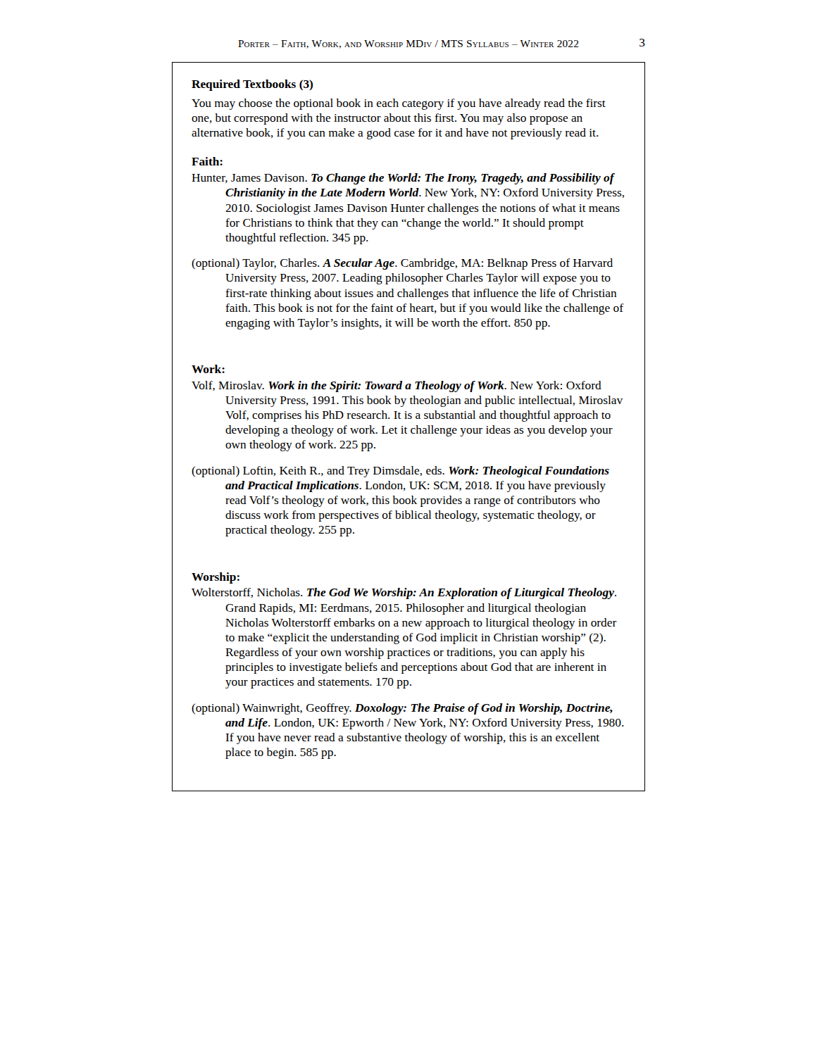Porter – Faith, Work, and Worship MDiv / MTS Syllabus – Winter 2022
3
Required Textbooks (3)
You may choose the optional book in each category if you have already read the first one, but correspond with the instructor about this first. You may also propose an alternative book, if you can make a good case for it and have not previously read it.
Faith:
Hunter, James Davison. To Change the World: The Irony, Tragedy, and Possibility of Christianity in the Late Modern World. New York, NY: Oxford University Press, 2010. Sociologist James Davison Hunter challenges the notions of what it means for Christians to think that they can “change the world.” It should prompt thoughtful reflection. 345 pp.
(optional) Taylor, Charles. A Secular Age. Cambridge, MA: Belknap Press of Harvard University Press, 2007. Leading philosopher Charles Taylor will expose you to first-rate thinking about issues and challenges that influence the life of Christian faith. This book is not for the faint of heart, but if you would like the challenge of engaging with Taylor’s insights, it will be worth the effort. 850 pp.
Work:
Volf, Miroslav. Work in the Spirit: Toward a Theology of Work. New York: Oxford University Press, 1991. This book by theologian and public intellectual, Miroslav Volf, comprises his PhD research. It is a substantial and thoughtful approach to developing a theology of work. Let it challenge your ideas as you develop your own theology of work. 225 pp.
(optional) Loftin, Keith R., and Trey Dimsdale, eds. Work: Theological Foundations and Practical Implications. London, UK: SCM, 2018. If you have previously read Volf’s theology of work, this book provides a range of contributors who discuss work from perspectives of biblical theology, systematic theology, or practical theology. 255 pp.
Worship:
Wolterstorff, Nicholas. The God We Worship: An Exploration of Liturgical Theology. Grand Rapids, MI: Eerdmans, 2015. Philosopher and liturgical theologian Nicholas Wolterstorff embarks on a new approach to liturgical theology in order to make “explicit the understanding of God implicit in Christian worship” (2). Regardless of your own worship practices or traditions, you can apply his principles to investigate beliefs and perceptions about God that are inherent in your practices and statements. 170 pp.
(optional) Wainwright, Geoffrey. Doxology: The Praise of God in Worship, Doctrine, and Life. London, UK: Epworth / New York, NY: Oxford University Press, 1980. If you have never read a substantive theology of worship, this is an excellent place to begin. 585 pp.